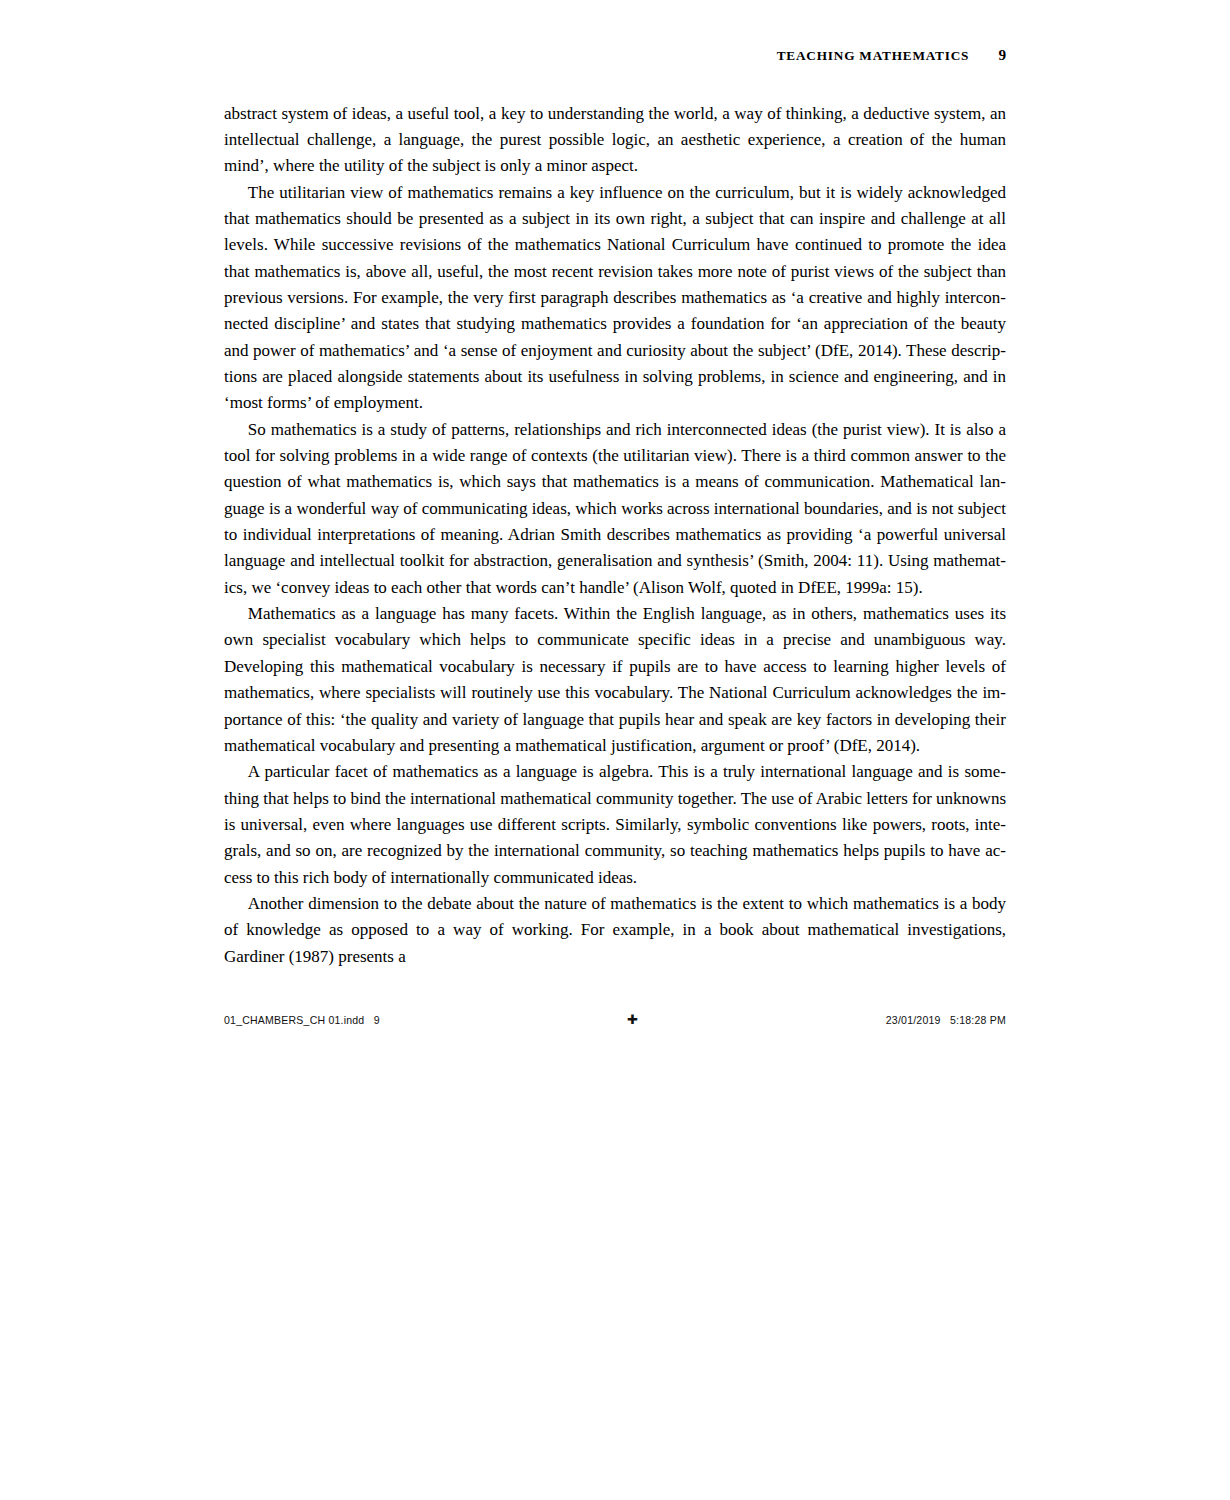Teaching Mathematics 9
abstract system of ideas, a useful tool, a key to understanding the world, a way of thinking, a deductive system, an intellectual challenge, a language, the purest possible logic, an aesthetic experience, a creation of the human mind’, where the utility of the subject is only a minor aspect.
The utilitarian view of mathematics remains a key influence on the curriculum, but it is widely acknowledged that mathematics should be presented as a subject in its own right, a subject that can inspire and challenge at all levels. While successive revisions of the mathematics National Curriculum have continued to promote the idea that mathematics is, above all, useful, the most recent revision takes more note of purist views of the subject than previous versions. For example, the very first paragraph describes mathematics as ‘a creative and highly interconnected discipline’ and states that studying mathematics provides a foundation for ‘an appreciation of the beauty and power of mathematics’ and ‘a sense of enjoyment and curiosity about the subject’ (DfE, 2014). These descriptions are placed alongside statements about its usefulness in solving problems, in science and engineering, and in ‘most forms’ of employment.
So mathematics is a study of patterns, relationships and rich interconnected ideas (the purist view). It is also a tool for solving problems in a wide range of contexts (the utilitarian view). There is a third common answer to the question of what mathematics is, which says that mathematics is a means of communication. Mathematical language is a wonderful way of communicating ideas, which works across international boundaries, and is not subject to individual interpretations of meaning. Adrian Smith describes mathematics as providing ‘a powerful universal language and intellectual toolkit for abstraction, generalisation and synthesis’ (Smith, 2004: 11). Using mathematics, we ‘convey ideas to each other that words can’t handle’ (Alison Wolf, quoted in DfEE, 1999a: 15).
Mathematics as a language has many facets. Within the English language, as in others, mathematics uses its own specialist vocabulary which helps to communicate specific ideas in a precise and unambiguous way. Developing this mathematical vocabulary is necessary if pupils are to have access to learning higher levels of mathematics, where specialists will routinely use this vocabulary. The National Curriculum acknowledges the importance of this: ‘the quality and variety of language that pupils hear and speak are key factors in developing their mathematical vocabulary and presenting a mathematical justification, argument or proof’ (DfE, 2014).
A particular facet of mathematics as a language is algebra. This is a truly international language and is something that helps to bind the international mathematical community together. The use of Arabic letters for unknowns is universal, even where languages use different scripts. Similarly, symbolic conventions like powers, roots, integrals, and so on, are recognized by the international community, so teaching mathematics helps pupils to have access to this rich body of internationally communicated ideas.
Another dimension to the debate about the nature of mathematics is the extent to which mathematics is a body of knowledge as opposed to a way of working. For example, in a book about mathematical investigations, Gardiner (1987) presents a
01_CHAMBERS_CH 01.indd 9 ✚ 23/01/2019 5:18:28 PM